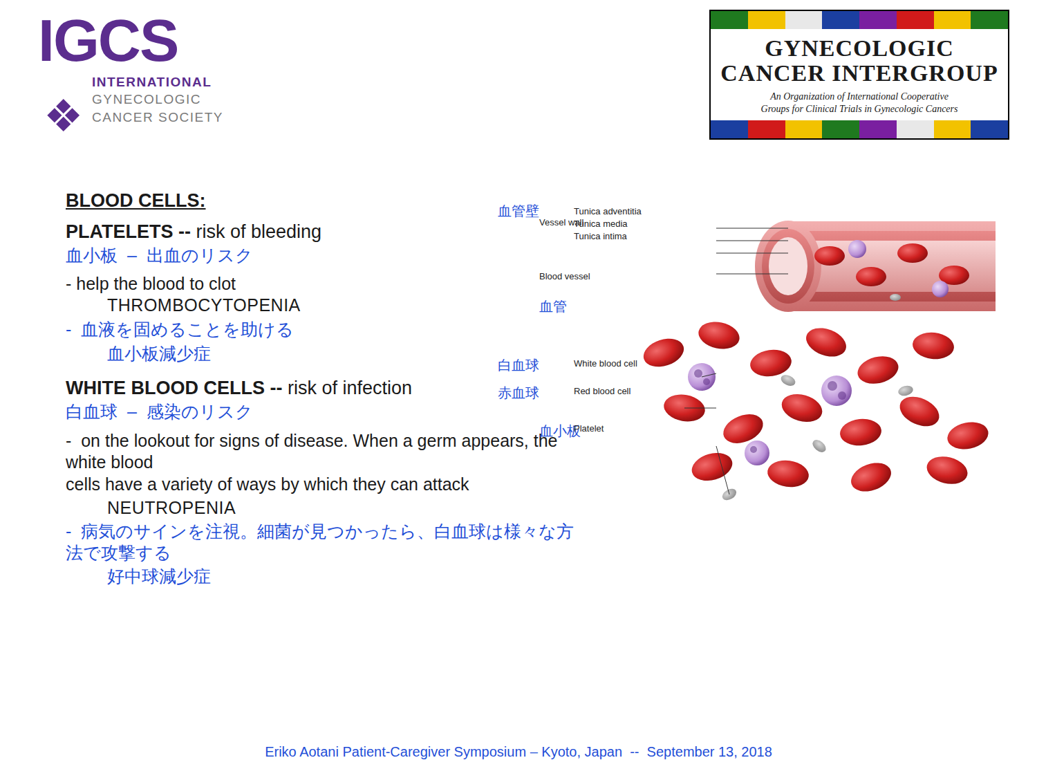IGCS
❖
INTERNATIONAL GYNECOLOGIC CANCER SOCIETY
GYNECOLOGIC
CANCER INTERGROUP
An Organization of International Cooperative
Groups for Clinical Trials in Gynecologic Cancers
BLOOD CELLS:
PLATELETS -- risk of bleeding
血小板 – 出血のリスク
- help the blood to clot
THROMBOCYTOPENIA
- 血液を固めることを助ける
血小板減少症
WHITE BLOOD CELLS -- risk of infection
白血球 – 感染のリスク
- on the lookout for signs of disease. When a germ appears, the white blood
cells have a variety of ways by which they can attack
NEUTROPENIA
- 病気のサインを注視。細菌が見つかったら、白血球は様々な方法で攻撃する
好中球減少症
血管壁 血管 白血球 赤血球 血小板 Tunica adventitia Tunica media Tunica intima Vessel wall Blood vessel White blood cell Red blood cell Platelet
Eriko Aotani Patient-Caregiver Symposium – Kyoto, Japan -- September 13, 2018